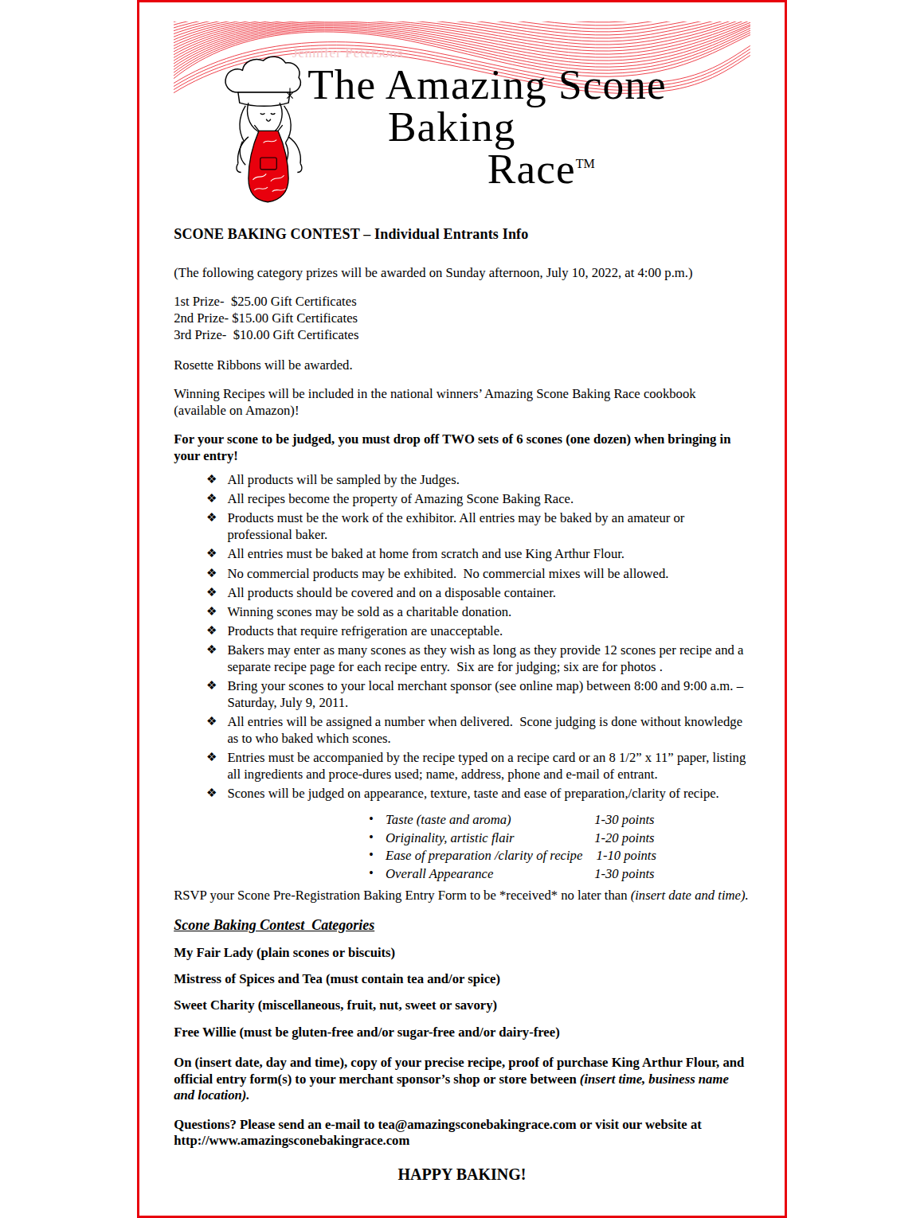Jennifer Petersons
The Amazing Scone
Baking
RaceTM
SCONE BAKING CONTEST – Individual Entrants Info
(The following category prizes will be awarded on Sunday afternoon, July 10, 2022, at 4:00 p.m.)
1st Prize- $25.00 Gift Certificates
2nd Prize- $15.00 Gift Certificates
3rd Prize- $10.00 Gift Certificates
Rosette Ribbons will be awarded.
Winning Recipes will be included in the national winners’ Amazing Scone Baking Race cookbook (available on Amazon)!
For your scone to be judged, you must drop off TWO sets of 6 scones (one dozen) when bringing in your entry!
All products will be sampled by the Judges.
All recipes become the property of Amazing Scone Baking Race.
Products must be the work of the exhibitor. All entries may be baked by an amateur or professional baker.
All entries must be baked at home from scratch and use King Arthur Flour.
No commercial products may be exhibited. No commercial mixes will be allowed.
All products should be covered and on a disposable container.
Winning scones may be sold as a charitable donation.
Products that require refrigeration are unacceptable.
Bakers may enter as many scones as they wish as long as they provide 12 scones per recipe and a separate recipe page for each recipe entry. Six are for judging; six are for photos .
Bring your scones to your local merchant sponsor (see online map) between 8:00 and 9:00 a.m. – Saturday, July 9, 2011.
All entries will be assigned a number when delivered. Scone judging is done without knowledge as to who baked which scones.
Entries must be accompanied by the recipe typed on a recipe card or an 8 1/2” x 11” paper, listing all ingredients and proce-dures used; name, address, phone and e-mail of entrant.
Scones will be judged on appearance, texture, taste and ease of preparation,/clarity of recipe.
Taste (taste and aroma) 1-30 points
Originality, artistic flair 1-20 points
Ease of preparation /clarity of recipe 1-10 points
Overall Appearance 1-30 points
RSVP your Scone Pre-Registration Baking Entry Form to be *received* no later than (insert date and time).
Scone Baking Contest Categories
My Fair Lady (plain scones or biscuits)
Mistress of Spices and Tea (must contain tea and/or spice)
Sweet Charity (miscellaneous, fruit, nut, sweet or savory)
Free Willie (must be gluten-free and/or sugar-free and/or dairy-free)
On (insert date, day and time), copy of your precise recipe, proof of purchase King Arthur Flour, and official entry form(s) to your merchant sponsor’s shop or store between (insert time, business name and location).
Questions? Please send an e-mail to tea@amazingsconebakingrace.com or visit our website at http://www.amazingsconebakingrace.com
HAPPY BAKING!